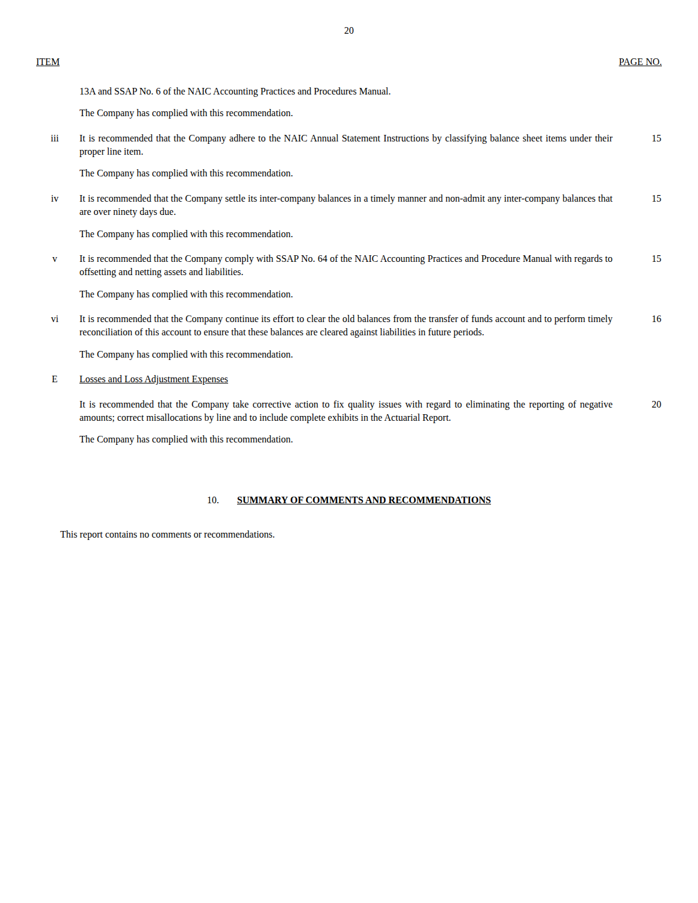20
ITEM PAGE NO.
| | 13A and SSAP No. 6 of the NAIC Accounting Practices and Procedures Manual. The Company has complied with this recommendation. | |
| iii | It is recommended that the Company adhere to the NAIC Annual Statement Instructions by classifying balance sheet items under their proper line item. The Company has complied with this recommendation. | 15 |
| iv | It is recommended that the Company settle its inter-company balances in a timely manner and non-admit any inter-company balances that are over ninety days due. The Company has complied with this recommendation. | 15 |
| v | It is recommended that the Company comply with SSAP No. 64 of the NAIC Accounting Practices and Procedure Manual with regards to offsetting and netting assets and liabilities. The Company has complied with this recommendation. | 15 |
| vi | It is recommended that the Company continue its effort to clear the old balances from the transfer of funds account and to perform timely reconciliation of this account to ensure that these balances are cleared against liabilities in future periods. The Company has complied with this recommendation. | 16 |
| E | Losses and Loss Adjustment Expenses | |
| | It is recommended that the Company take corrective action to fix quality issues with regard to eliminating the reporting of negative amounts; correct misallocations by line and to include complete exhibits in the Actuarial Report. The Company has complied with this recommendation. | 20 |
10. SUMMARY OF COMMENTS AND RECOMMENDATIONS
This report contains no comments or recommendations.